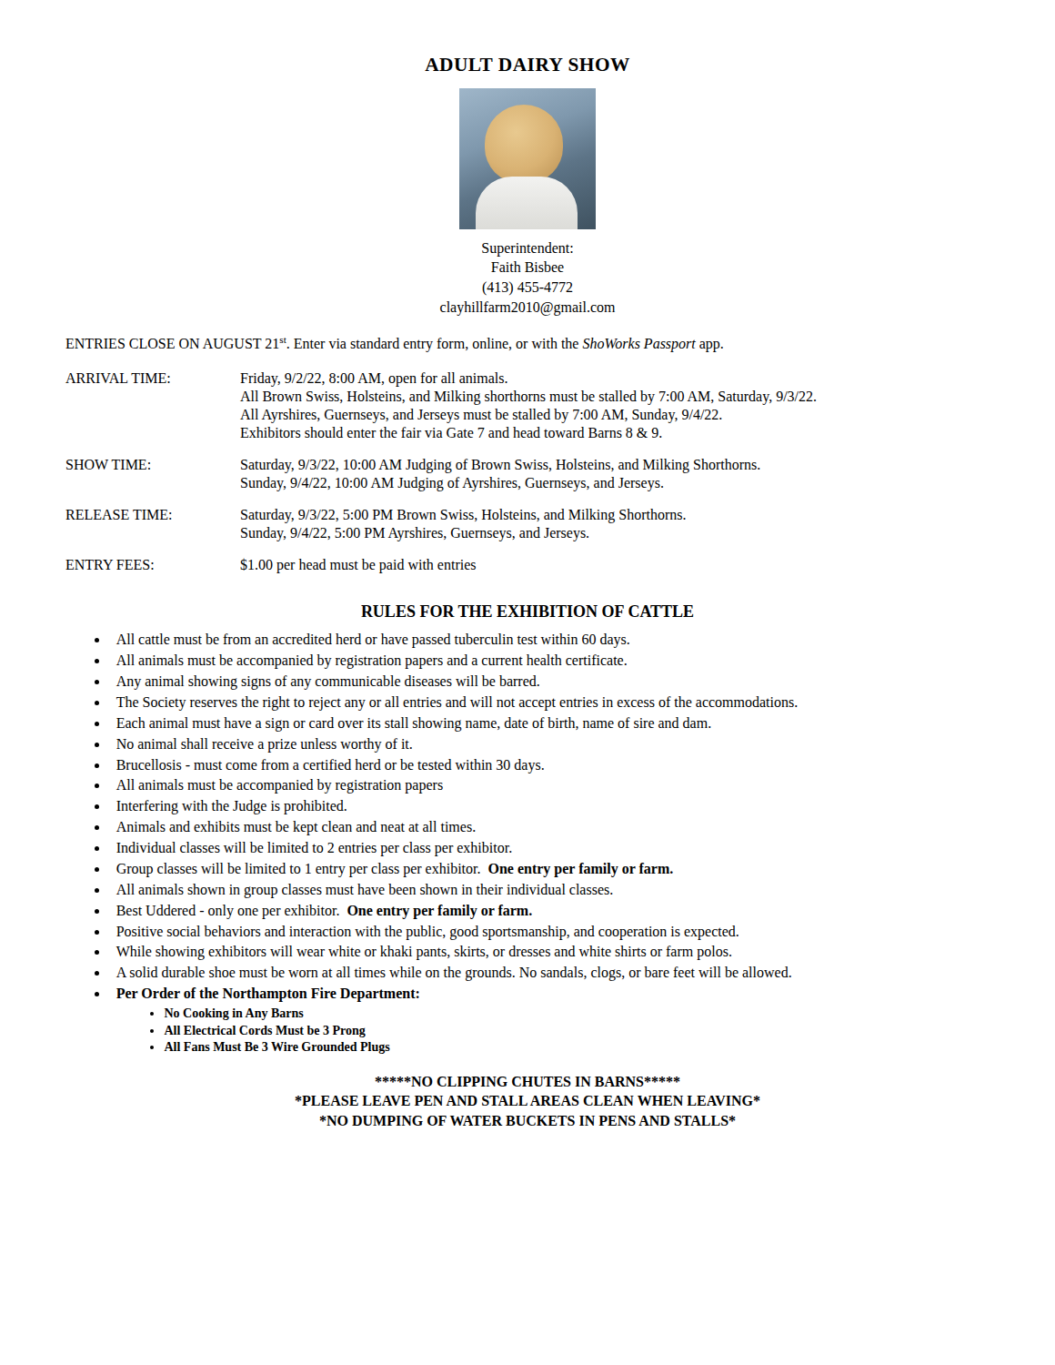ADULT DAIRY SHOW
Superintendent:
Faith Bisbee
(413) 455-4772
clayhillfarm2010@gmail.com
ENTRIES CLOSE ON AUGUST 21st. Enter via standard entry form, online, or with the ShoWorks Passport app.
| ARRIVAL TIME: | Friday, 9/2/22, 8:00 AM, open for all animals. All Brown Swiss, Holsteins, and Milking shorthorns must be stalled by 7:00 AM, Saturday, 9/3/22. All Ayrshires, Guernseys, and Jerseys must be stalled by 7:00 AM, Sunday, 9/4/22. Exhibitors should enter the fair via Gate 7 and head toward Barns 8 & 9. |
| SHOW TIME: | Saturday, 9/3/22, 10:00 AM Judging of Brown Swiss, Holsteins, and Milking Shorthorns. Sunday, 9/4/22, 10:00 AM Judging of Ayrshires, Guernseys, and Jerseys. |
| RELEASE TIME: | Saturday, 9/3/22, 5:00 PM Brown Swiss, Holsteins, and Milking Shorthorns. Sunday, 9/4/22, 5:00 PM Ayrshires, Guernseys, and Jerseys. |
| ENTRY FEES: | $1.00 per head must be paid with entries |
RULES FOR THE EXHIBITION OF CATTLE
All cattle must be from an accredited herd or have passed tuberculin test within 60 days.
All animals must be accompanied by registration papers and a current health certificate.
Any animal showing signs of any communicable diseases will be barred.
The Society reserves the right to reject any or all entries and will not accept entries in excess of the accommodations.
Each animal must have a sign or card over its stall showing name, date of birth, name of sire and dam.
No animal shall receive a prize unless worthy of it.
Brucellosis - must come from a certified herd or be tested within 30 days.
All animals must be accompanied by registration papers
Interfering with the Judge is prohibited.
Animals and exhibits must be kept clean and neat at all times.
Individual classes will be limited to 2 entries per class per exhibitor.
Group classes will be limited to 1 entry per class per exhibitor. One entry per family or farm.
All animals shown in group classes must have been shown in their individual classes.
Best Uddered - only one per exhibitor. One entry per family or farm.
Positive social behaviors and interaction with the public, good sportsmanship, and cooperation is expected.
While showing exhibitors will wear white or khaki pants, skirts, or dresses and white shirts or farm polos.
A solid durable shoe must be worn at all times while on the grounds. No sandals, clogs, or bare feet will be allowed.
Per Order of the Northampton Fire Department:
No Cooking in Any Barns
All Electrical Cords Must be 3 Prong
All Fans Must Be 3 Wire Grounded Plugs
*****NO CLIPPING CHUTES IN BARNS*****
*PLEASE LEAVE PEN AND STALL AREAS CLEAN WHEN LEAVING*
*NO DUMPING OF WATER BUCKETS IN PENS AND STALLS*